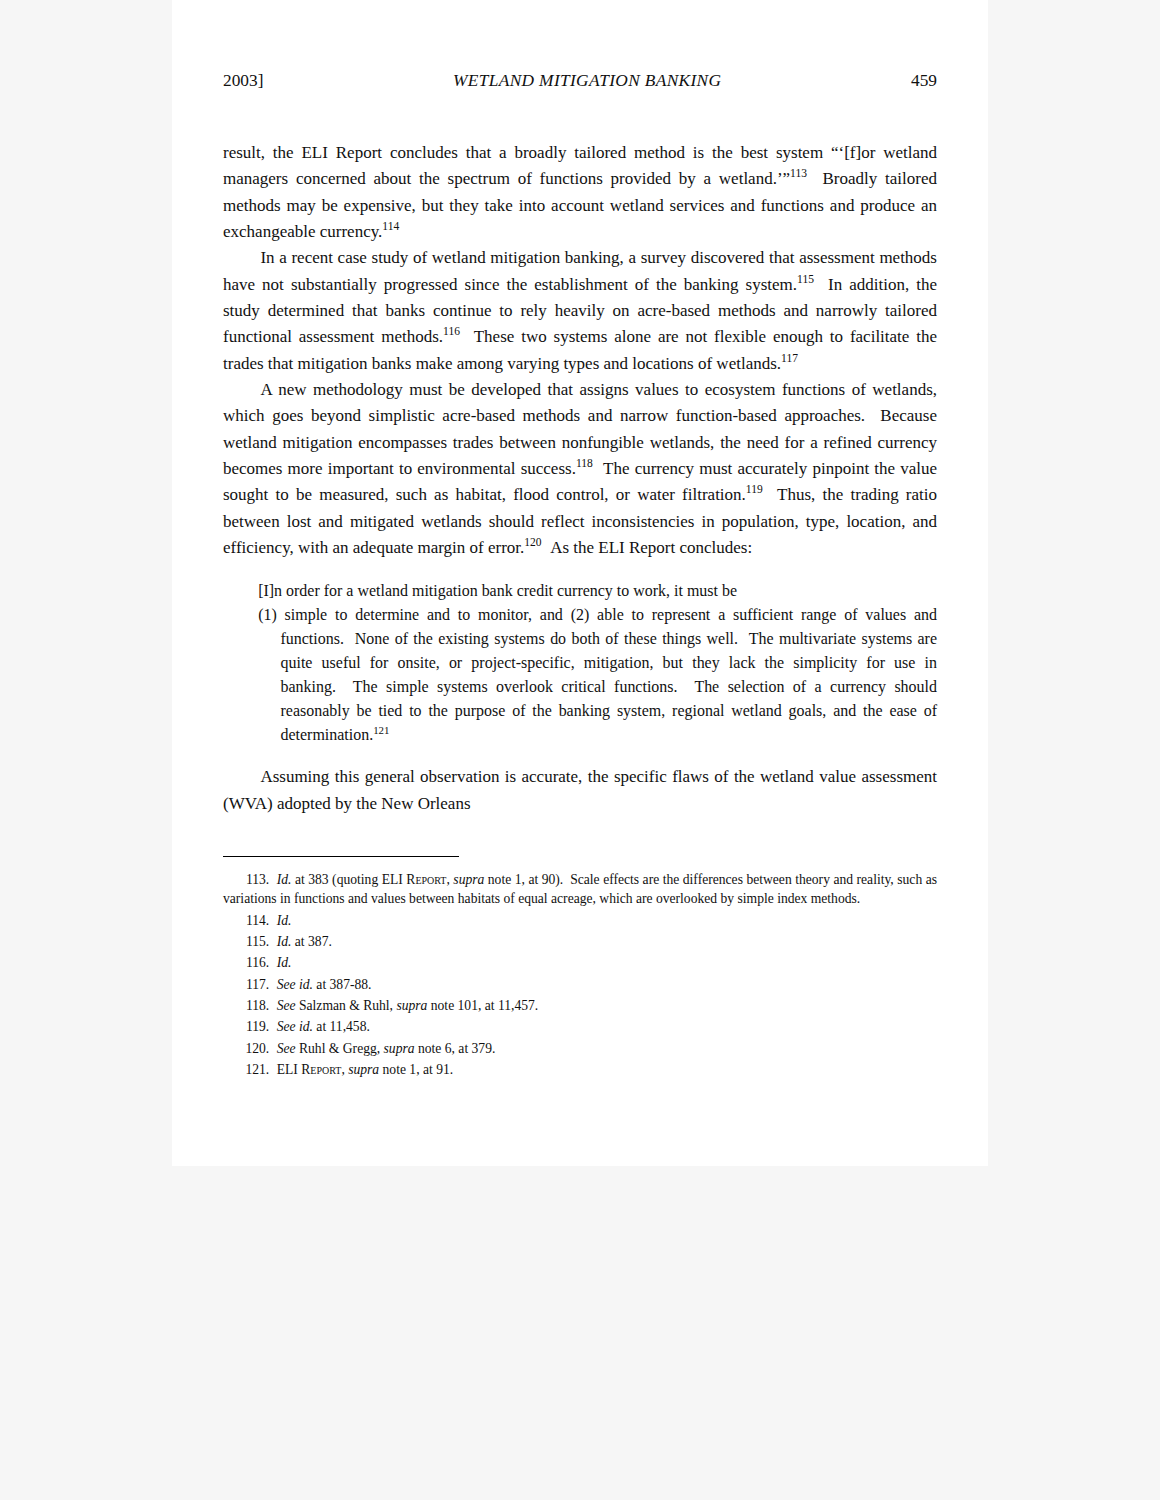2003] WETLAND MITIGATION BANKING 459
result, the ELI Report concludes that a broadly tailored method is the best system “‘[f]or wetland managers concerned about the spectrum of functions provided by a wetland.’”113 Broadly tailored methods may be expensive, but they take into account wetland services and functions and produce an exchangeable currency.114
In a recent case study of wetland mitigation banking, a survey discovered that assessment methods have not substantially progressed since the establishment of the banking system.115 In addition, the study determined that banks continue to rely heavily on acre-based methods and narrowly tailored functional assessment methods.116 These two systems alone are not flexible enough to facilitate the trades that mitigation banks make among varying types and locations of wetlands.117
A new methodology must be developed that assigns values to ecosystem functions of wetlands, which goes beyond simplistic acre-based methods and narrow function-based approaches. Because wetland mitigation encompasses trades between nonfungible wetlands, the need for a refined currency becomes more important to environmental success.118 The currency must accurately pinpoint the value sought to be measured, such as habitat, flood control, or water filtration.119 Thus, the trading ratio between lost and mitigated wetlands should reflect inconsistencies in population, type, location, and efficiency, with an adequate margin of error.120 As the ELI Report concludes:
[I]n order for a wetland mitigation bank credit currency to work, it must be (1) simple to determine and to monitor, and (2) able to represent a sufficient range of values and functions. None of the existing systems do both of these things well. The multivariate systems are quite useful for onsite, or project-specific, mitigation, but they lack the simplicity for use in banking. The simple systems overlook critical functions. The selection of a currency should reasonably be tied to the purpose of the banking system, regional wetland goals, and the ease of determination.121
Assuming this general observation is accurate, the specific flaws of the wetland value assessment (WVA) adopted by the New Orleans
113. Id. at 383 (quoting ELI Report, supra note 1, at 90). Scale effects are the differences between theory and reality, such as variations in functions and values between habitats of equal acreage, which are overlooked by simple index methods.
114. Id.
115. Id. at 387.
116. Id.
117. See id. at 387-88.
118. See Salzman & Ruhl, supra note 101, at 11,457.
119. See id. at 11,458.
120. See Ruhl & Gregg, supra note 6, at 379.
121. ELI Report, supra note 1, at 91.